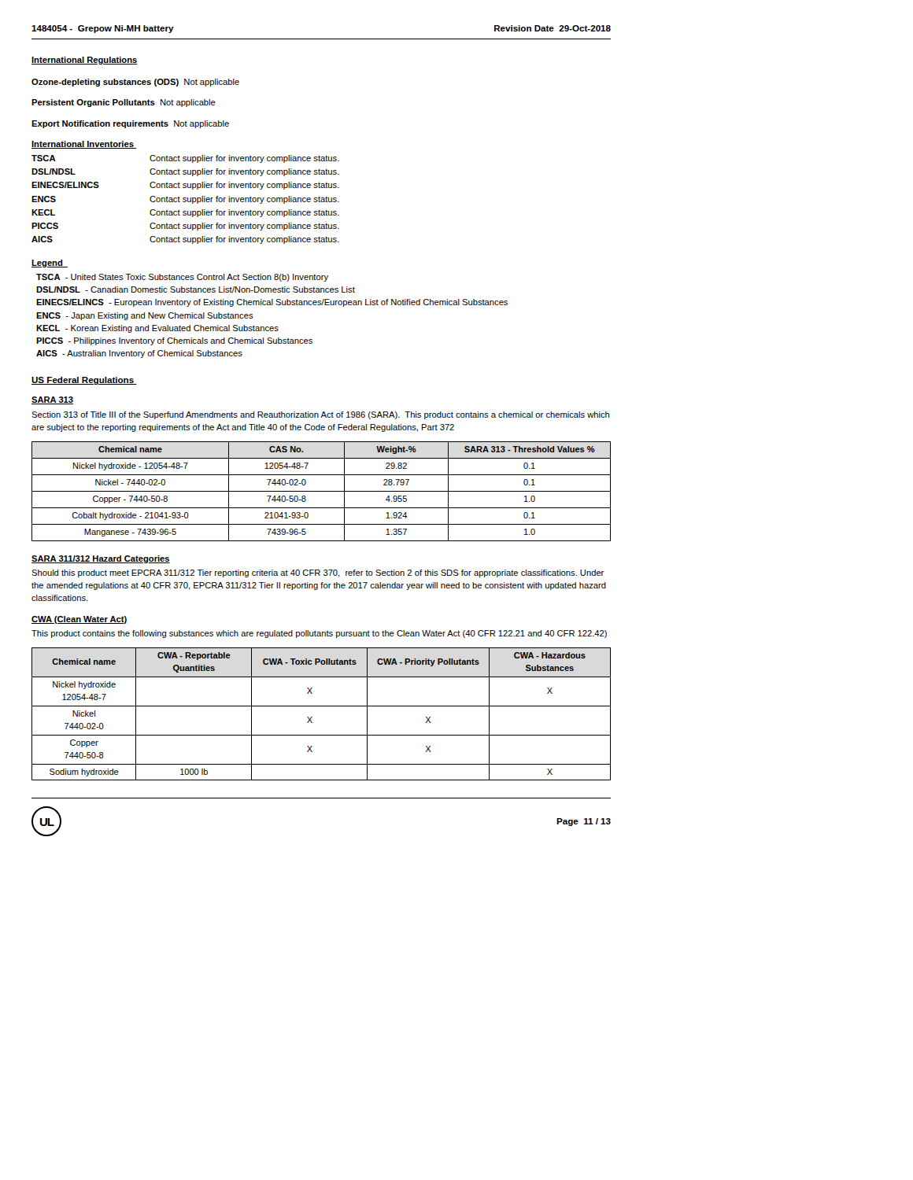1484054 - Grepow Ni-MH battery
Revision Date 29-Oct-2018
International Regulations
Ozone-depleting substances (ODS) Not applicable
Persistent Organic Pollutants Not applicable
Export Notification requirements Not applicable
International Inventories
| TSCA | Contact supplier for inventory compliance status. |
| DSL/NDSL | Contact supplier for inventory compliance status. |
| EINECS/ELINCS | Contact supplier for inventory compliance status. |
| ENCS | Contact supplier for inventory compliance status. |
| KECL | Contact supplier for inventory compliance status. |
| PICCS | Contact supplier for inventory compliance status. |
| AICS | Contact supplier for inventory compliance status. |
Legend
TSCA - United States Toxic Substances Control Act Section 8(b) Inventory
DSL/NDSL - Canadian Domestic Substances List/Non-Domestic Substances List
EINECS/ELINCS - European Inventory of Existing Chemical Substances/European List of Notified Chemical Substances
ENCS - Japan Existing and New Chemical Substances
KECL - Korean Existing and Evaluated Chemical Substances
PICCS - Philippines Inventory of Chemicals and Chemical Substances
AICS - Australian Inventory of Chemical Substances
US Federal Regulations
SARA 313
Section 313 of Title III of the Superfund Amendments and Reauthorization Act of 1986 (SARA). This product contains a chemical or chemicals which are subject to the reporting requirements of the Act and Title 40 of the Code of Federal Regulations, Part 372
| Chemical name | CAS No. | Weight-% | SARA 313 - Threshold Values % |
| --- | --- | --- | --- |
| Nickel hydroxide - 12054-48-7 | 12054-48-7 | 29.82 | 0.1 |
| Nickel - 7440-02-0 | 7440-02-0 | 28.797 | 0.1 |
| Copper - 7440-50-8 | 7440-50-8 | 4.955 | 1.0 |
| Cobalt hydroxide - 21041-93-0 | 21041-93-0 | 1.924 | 0.1 |
| Manganese - 7439-96-5 | 7439-96-5 | 1.357 | 1.0 |
SARA 311/312 Hazard Categories
Should this product meet EPCRA 311/312 Tier reporting criteria at 40 CFR 370, refer to Section 2 of this SDS for appropriate classifications. Under the amended regulations at 40 CFR 370, EPCRA 311/312 Tier II reporting for the 2017 calendar year will need to be consistent with updated hazard classifications.
CWA (Clean Water Act)
This product contains the following substances which are regulated pollutants pursuant to the Clean Water Act (40 CFR 122.21 and 40 CFR 122.42)
| Chemical name | CWA - Reportable Quantities | CWA - Toxic Pollutants | CWA - Priority Pollutants | CWA - Hazardous Substances |
| --- | --- | --- | --- | --- |
| Nickel hydroxide 12054-48-7 | | X | | X |
| Nickel 7440-02-0 | | X | X | |
| Copper 7440-50-8 | | X | X | |
| Sodium hydroxide | 1000 lb | | | X |
UL
Page 11 / 13